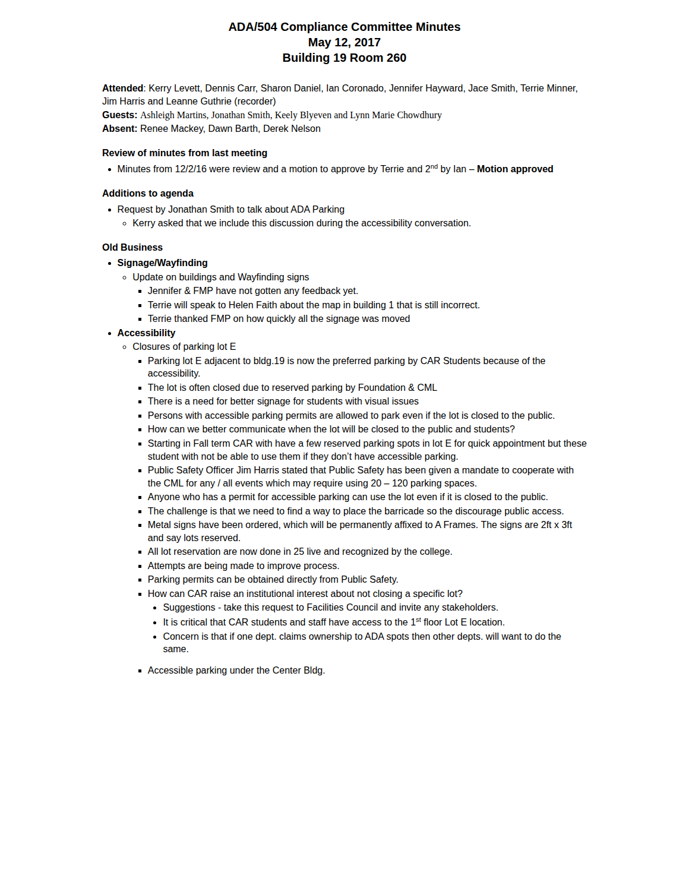ADA/504 Compliance Committee Minutes
May 12, 2017
Building 19 Room 260
Attended: Kerry Levett, Dennis Carr, Sharon Daniel, Ian Coronado, Jennifer Hayward, Jace Smith, Terrie Minner, Jim Harris and Leanne Guthrie (recorder)
Guests: Ashleigh Martins, Jonathan Smith, Keely Blyeven and Lynn Marie Chowdhury
Absent: Renee Mackey, Dawn Barth, Derek Nelson
Review of minutes from last meeting
Minutes from 12/2/16 were review and a motion to approve by Terrie and 2nd by Ian – Motion approved
Additions to agenda
Request by Jonathan Smith to talk about ADA Parking
Kerry asked that we include this discussion during the accessibility conversation.
Old Business
Signage/Wayfinding
Update on buildings and Wayfinding signs
Jennifer & FMP have not gotten any feedback yet.
Terrie will speak to Helen Faith about the map in building 1 that is still incorrect.
Terrie thanked FMP on how quickly all the signage was moved
Accessibility
Closures of parking lot E
Parking lot E adjacent to bldg.19 is now the preferred parking by CAR Students because of the accessibility.
The lot is often closed due to reserved parking by Foundation & CML
There is a need for better signage for students with visual issues
Persons with accessible parking permits are allowed to park even if the lot is closed to the public.
How can we better communicate when the lot will be closed to the public and students?
Starting in Fall term CAR with have a few reserved parking spots in lot E for quick appointment but these student with not be able to use them if they don’t have accessible parking.
Public Safety Officer Jim Harris stated that Public Safety has been given a mandate to cooperate with the CML for any / all events which may require using 20 – 120 parking spaces.
Anyone who has a permit for accessible parking can use the lot even if it is closed to the public.
The challenge is that we need to find a way to place the barricade so the discourage public access.
Metal signs have been ordered, which will be permanently affixed to A Frames. The signs are 2ft x 3ft and say lots reserved.
All lot reservation are now done in 25 live and recognized by the college.
Attempts are being made to improve process.
Parking permits can be obtained directly from Public Safety.
How can CAR raise an institutional interest about not closing a specific lot?
Suggestions - take this request to Facilities Council and invite any stakeholders.
It is critical that CAR students and staff have access to the 1st floor Lot E location.
Concern is that if one dept. claims ownership to ADA spots then other depts. will want to do the same.
Accessible parking under the Center Bldg.